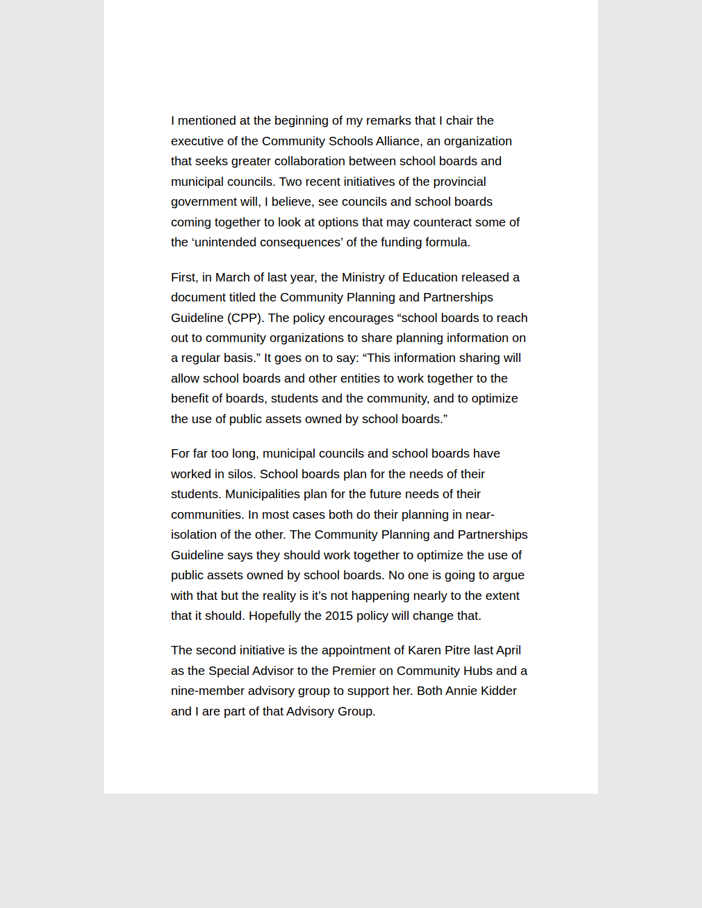I mentioned at the beginning of my remarks that I chair the executive of the Community Schools Alliance, an organization that seeks greater collaboration between school boards and municipal councils. Two recent initiatives of the provincial government will, I believe, see councils and school boards coming together to look at options that may counteract some of the ‘unintended consequences’ of the funding formula.
First, in March of last year, the Ministry of Education released a document titled the Community Planning and Partnerships Guideline (CPP). The policy encourages “school boards to reach out to community organizations to share planning information on a regular basis.” It goes on to say: “This information sharing will allow school boards and other entities to work together to the benefit of boards, students and the community, and to optimize the use of public assets owned by school boards.”
For far too long, municipal councils and school boards have worked in silos. School boards plan for the needs of their students. Municipalities plan for the future needs of their communities. In most cases both do their planning in near-isolation of the other. The Community Planning and Partnerships Guideline says they should work together to optimize the use of public assets owned by school boards. No one is going to argue with that but the reality is it’s not happening nearly to the extent that it should. Hopefully the 2015 policy will change that.
The second initiative is the appointment of Karen Pitre last April as the Special Advisor to the Premier on Community Hubs and a nine-member advisory group to support her. Both Annie Kidder and I are part of that Advisory Group.